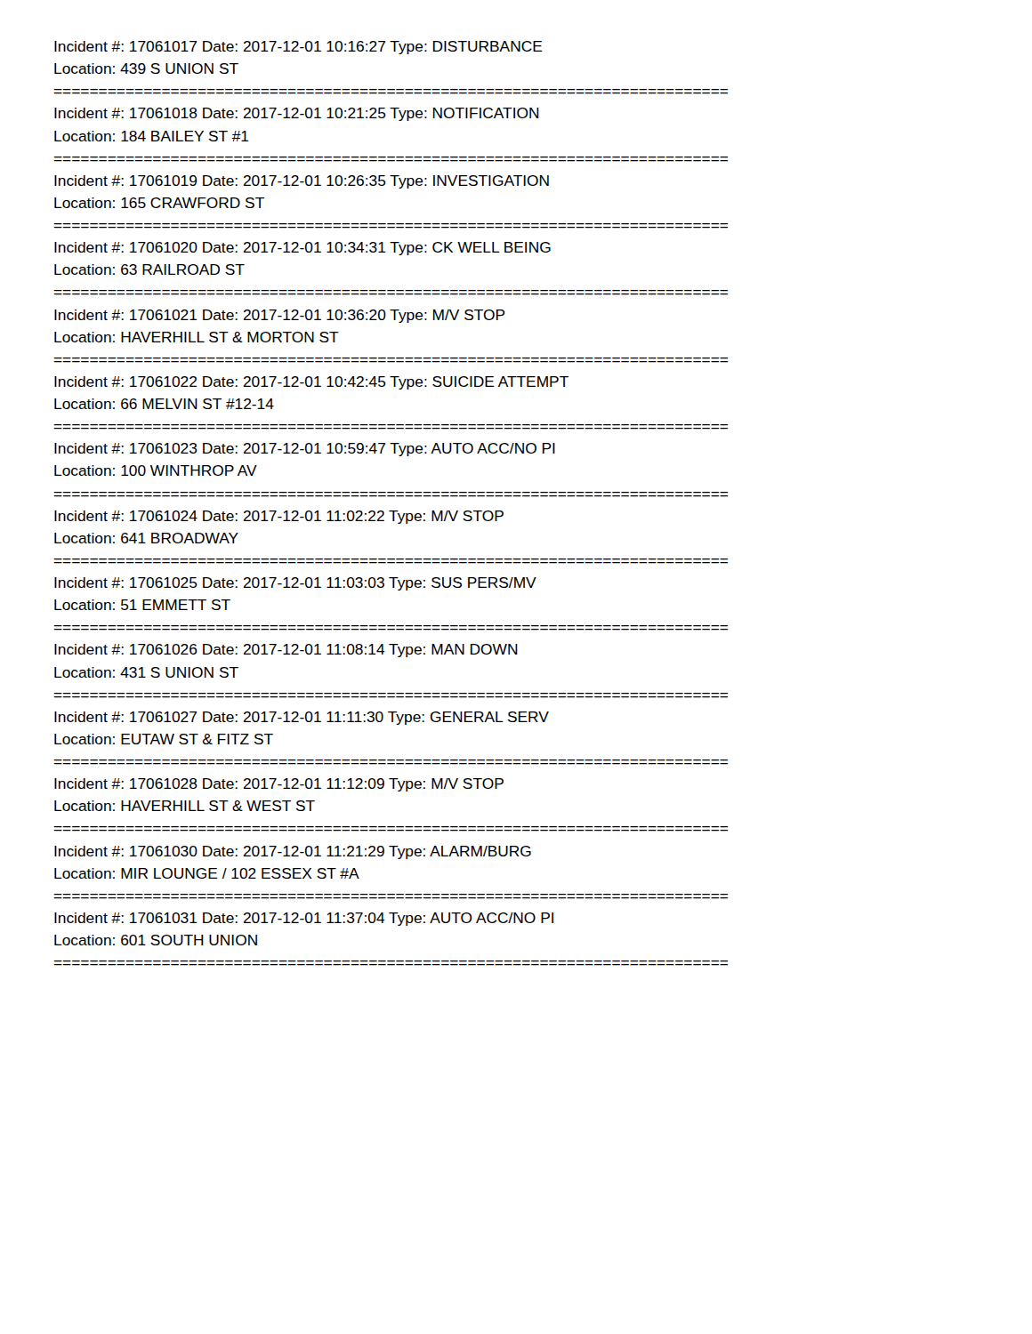Incident #: 17061017 Date: 2017-12-01 10:16:27 Type: DISTURBANCE
Location: 439 S UNION ST
===========================================================================
Incident #: 17061018 Date: 2017-12-01 10:21:25 Type: NOTIFICATION
Location: 184 BAILEY ST #1
===========================================================================
Incident #: 17061019 Date: 2017-12-01 10:26:35 Type: INVESTIGATION
Location: 165 CRAWFORD ST
===========================================================================
Incident #: 17061020 Date: 2017-12-01 10:34:31 Type: CK WELL BEING
Location: 63 RAILROAD ST
===========================================================================
Incident #: 17061021 Date: 2017-12-01 10:36:20 Type: M/V STOP
Location: HAVERHILL ST & MORTON ST
===========================================================================
Incident #: 17061022 Date: 2017-12-01 10:42:45 Type: SUICIDE ATTEMPT
Location: 66 MELVIN ST #12-14
===========================================================================
Incident #: 17061023 Date: 2017-12-01 10:59:47 Type: AUTO ACC/NO PI
Location: 100 WINTHROP AV
===========================================================================
Incident #: 17061024 Date: 2017-12-01 11:02:22 Type: M/V STOP
Location: 641 BROADWAY
===========================================================================
Incident #: 17061025 Date: 2017-12-01 11:03:03 Type: SUS PERS/MV
Location: 51 EMMETT ST
===========================================================================
Incident #: 17061026 Date: 2017-12-01 11:08:14 Type: MAN DOWN
Location: 431 S UNION ST
===========================================================================
Incident #: 17061027 Date: 2017-12-01 11:11:30 Type: GENERAL SERV
Location: EUTAW ST & FITZ ST
===========================================================================
Incident #: 17061028 Date: 2017-12-01 11:12:09 Type: M/V STOP
Location: HAVERHILL ST & WEST ST
===========================================================================
Incident #: 17061030 Date: 2017-12-01 11:21:29 Type: ALARM/BURG
Location: MIR LOUNGE / 102 ESSEX ST #A
===========================================================================
Incident #: 17061031 Date: 2017-12-01 11:37:04 Type: AUTO ACC/NO PI
Location: 601 SOUTH UNION
===========================================================================